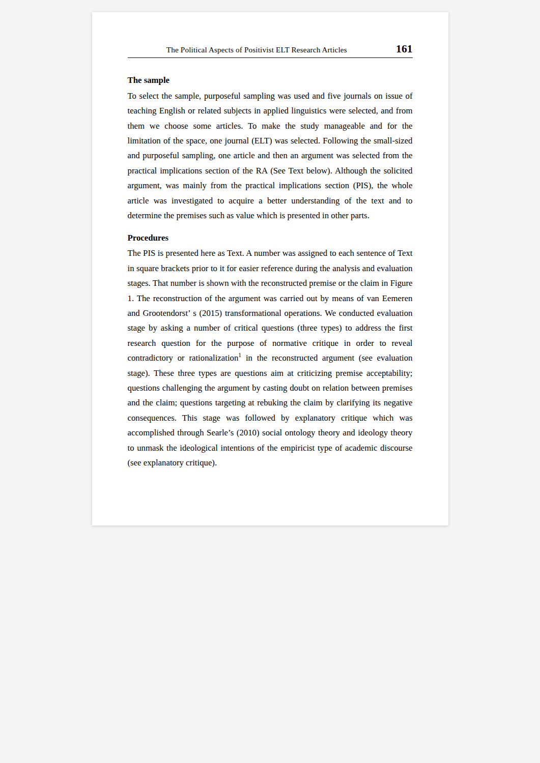The Political Aspects of Positivist ELT Research Articles
161
The sample
To select the sample, purposeful sampling was used and five journals on issue of teaching English or related subjects in applied linguistics were selected, and from them we choose some articles. To make the study manageable and for the limitation of the space, one journal (ELT) was selected. Following the small-sized and purposeful sampling, one article and then an argument was selected from the practical implications section of the RA (See Text below). Although the solicited argument, was mainly from the practical implications section (PIS), the whole article was investigated to acquire a better understanding of the text and to determine the premises such as value which is presented in other parts.
Procedures
The PIS is presented here as Text. A number was assigned to each sentence of Text in square brackets prior to it for easier reference during the analysis and evaluation stages. That number is shown with the reconstructed premise or the claim in Figure 1. The reconstruction of the argument was carried out by means of van Eemeren and Grootendorst’ s (2015) transformational operations. We conducted evaluation stage by asking a number of critical questions (three types) to address the first research question for the purpose of normative critique in order to reveal contradictory or rationalization1 in the reconstructed argument (see evaluation stage). These three types are questions aim at criticizing premise acceptability; questions challenging the argument by casting doubt on relation between premises and the claim; questions targeting at rebuking the claim by clarifying its negative consequences. This stage was followed by explanatory critique which was accomplished through Searle’s (2010) social ontology theory and ideology theory to unmask the ideological intentions of the empiricist type of academic discourse (see explanatory critique).